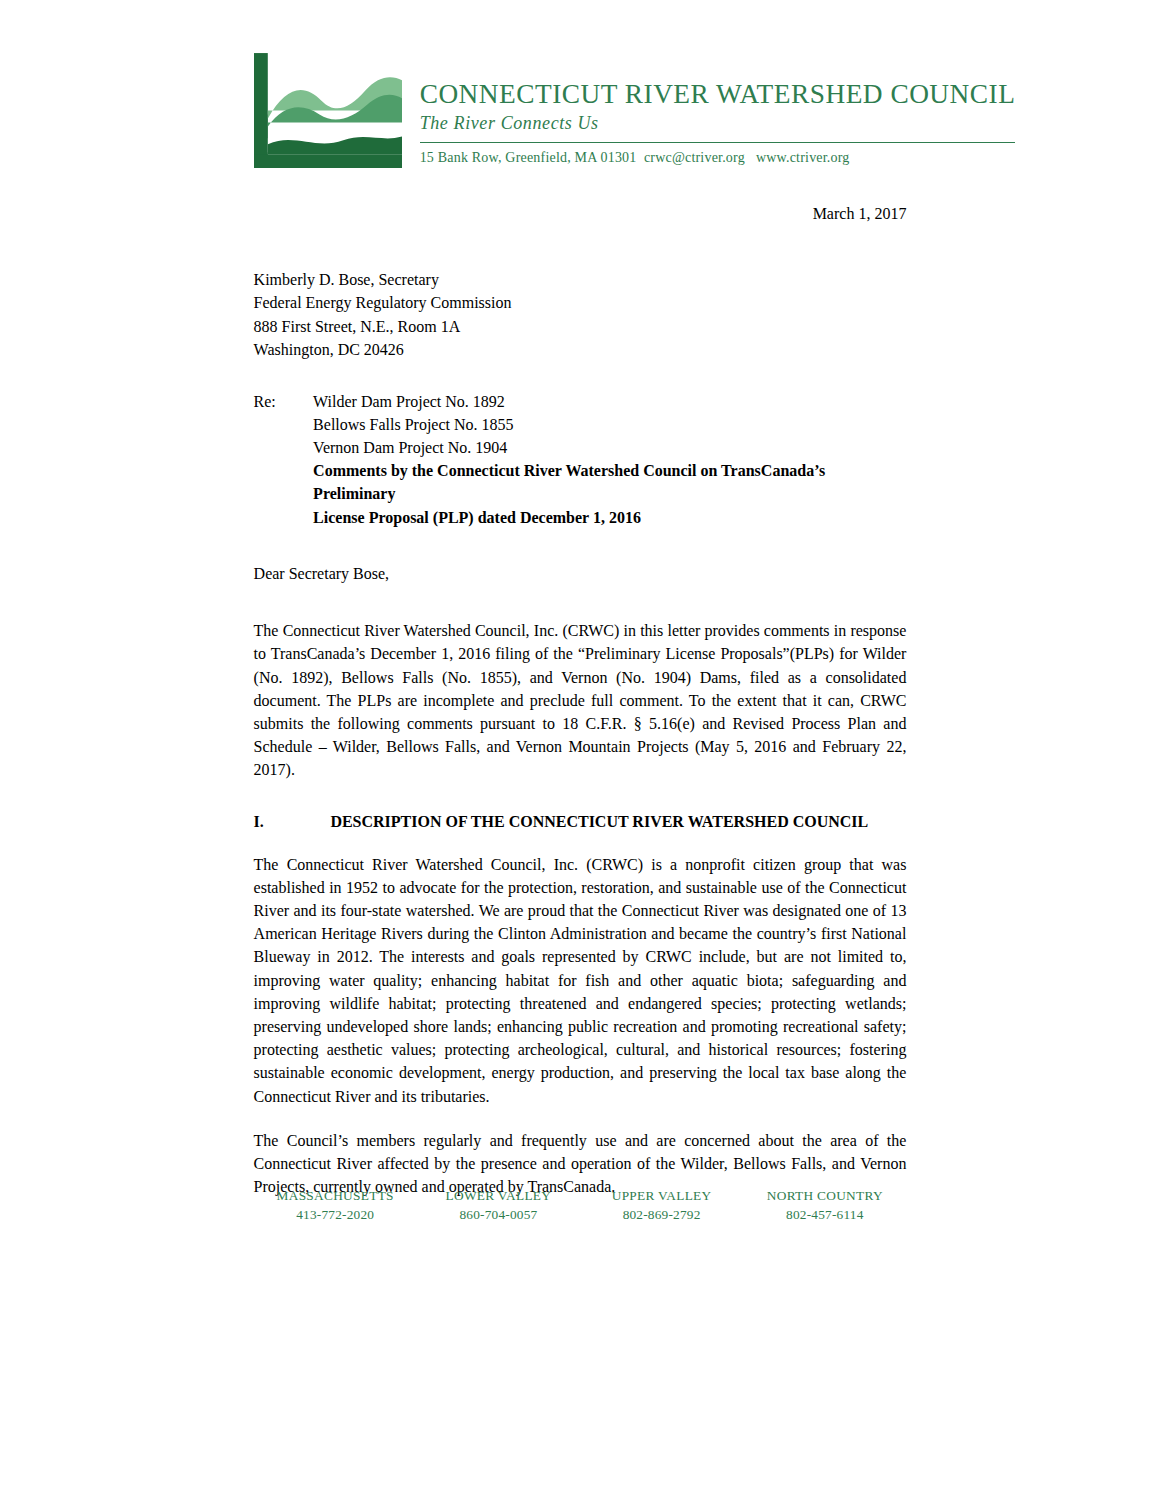Connecticut River Watershed Council
The River Connects Us
15 Bank Row, Greenfield, MA 01301 crwc@ctriver.org www.ctriver.org
March 1, 2017
Kimberly D. Bose, Secretary
Federal Energy Regulatory Commission
888 First Street, N.E., Room 1A
Washington, DC 20426
Re:
Wilder Dam Project No. 1892
Bellows Falls Project No. 1855
Vernon Dam Project No. 1904
Comments by the Connecticut River Watershed Council on TransCanada’s Preliminary
License Proposal (PLP) dated December 1, 2016
Dear Secretary Bose,
The Connecticut River Watershed Council, Inc. (CRWC) in this letter provides comments in response to TransCanada’s December 1, 2016 filing of the “Preliminary License Proposals”(PLPs) for Wilder (No. 1892), Bellows Falls (No. 1855), and Vernon (No. 1904) Dams, filed as a consolidated document. The PLPs are incomplete and preclude full comment. To the extent that it can, CRWC submits the following comments pursuant to 18 C.F.R. § 5.16(e) and Revised Process Plan and Schedule – Wilder, Bellows Falls, and Vernon Mountain Projects (May 5, 2016 and February 22, 2017).
I. Description of the Connecticut River Watershed Council
The Connecticut River Watershed Council, Inc. (CRWC) is a nonprofit citizen group that was established in 1952 to advocate for the protection, restoration, and sustainable use of the Connecticut River and its four-state watershed. We are proud that the Connecticut River was designated one of 13 American Heritage Rivers during the Clinton Administration and became the country’s first National Blueway in 2012. The interests and goals represented by CRWC include, but are not limited to, improving water quality; enhancing habitat for fish and other aquatic biota; safeguarding and improving wildlife habitat; protecting threatened and endangered species; protecting wetlands; preserving undeveloped shore lands; enhancing public recreation and promoting recreational safety; protecting aesthetic values; protecting archeological, cultural, and historical resources; fostering sustainable economic development, energy production, and preserving the local tax base along the Connecticut River and its tributaries.
The Council’s members regularly and frequently use and are concerned about the area of the Connecticut River affected by the presence and operation of the Wilder, Bellows Falls, and Vernon Projects, currently owned and operated by TransCanada.
Massachusetts
413-772-2020
Lower Valley
860-704-0057
Upper Valley
802-869-2792
North Country
802-457-6114